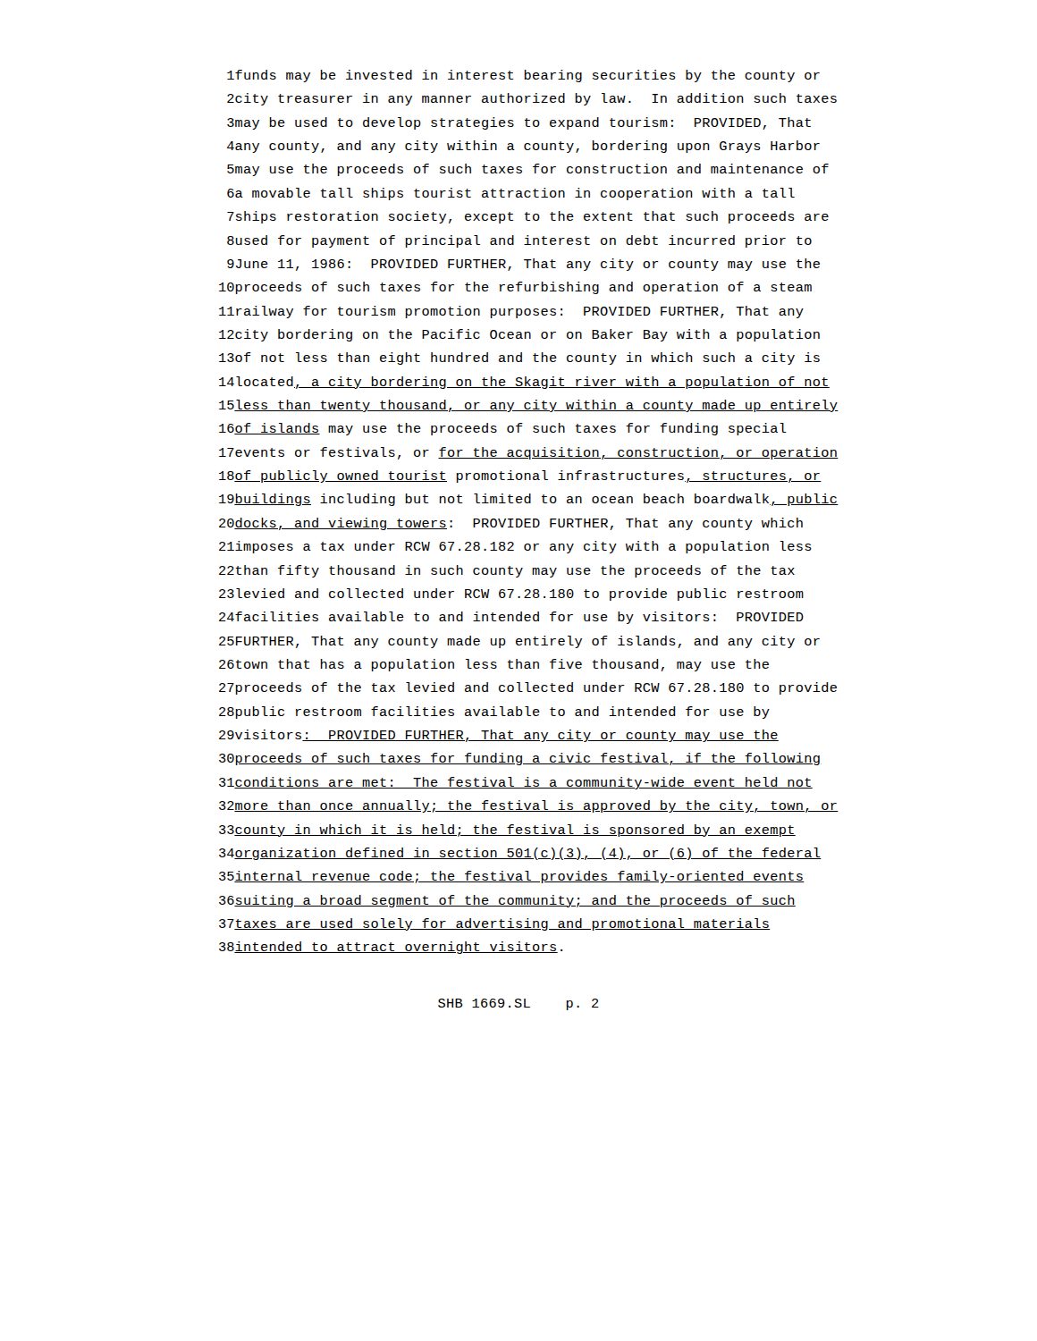| 1 | funds may be invested in interest bearing securities by the county or |
| 2 | city treasurer in any manner authorized by law. In addition such taxes |
| 3 | may be used to develop strategies to expand tourism: PROVIDED, That |
| 4 | any county, and any city within a county, bordering upon Grays Harbor |
| 5 | may use the proceeds of such taxes for construction and maintenance of |
| 6 | a movable tall ships tourist attraction in cooperation with a tall |
| 7 | ships restoration society, except to the extent that such proceeds are |
| 8 | used for payment of principal and interest on debt incurred prior to |
| 9 | June 11, 1986: PROVIDED FURTHER, That any city or county may use the |
| 10 | proceeds of such taxes for the refurbishing and operation of a steam |
| 11 | railway for tourism promotion purposes: PROVIDED FURTHER, That any |
| 12 | city bordering on the Pacific Ocean or on Baker Bay with a population |
| 13 | of not less than eight hundred and the county in which such a city is |
| 14 | located , a city bordering on the Skagit river with a population of not |
| 15 | less than twenty thousand, or any city within a county made up entirely |
| 16 | of islands may use the proceeds of such taxes for funding special |
| 17 | events or festivals, or for the acquisition, construction, or operation |
| 18 | of publicly owned tourist promotional infrastructures , structures, or |
| 19 | buildings including but not limited to an ocean beach boardwalk , public |
| 20 | docks, and viewing towers : PROVIDED FURTHER, That any county which |
| 21 | imposes a tax under RCW 67.28.182 or any city with a population less |
| 22 | than fifty thousand in such county may use the proceeds of the tax |
| 23 | levied and collected under RCW 67.28.180 to provide public restroom |
| 24 | facilities available to and intended for use by visitors: PROVIDED |
| 25 | FURTHER, That any county made up entirely of islands, and any city or |
| 26 | town that has a population less than five thousand, may use the |
| 27 | proceeds of the tax levied and collected under RCW 67.28.180 to provide |
| 28 | public restroom facilities available to and intended for use by |
| 29 | visitors : PROVIDED FURTHER, That any city or county may use the |
| 30 | proceeds of such taxes for funding a civic festival, if the following |
| 31 | conditions are met: The festival is a community-wide event held not |
| 32 | more than once annually; the festival is approved by the city, town, or |
| 33 | county in which it is held; the festival is sponsored by an exempt |
| 34 | organization defined in section 501(c)(3), (4), or (6) of the federal |
| 35 | internal revenue code; the festival provides family-oriented events |
| 36 | suiting a broad segment of the community; and the proceeds of such |
| 37 | taxes are used solely for advertising and promotional materials |
| 38 | intended to attract overnight visitors . |
SHB 1669.SLp. 2